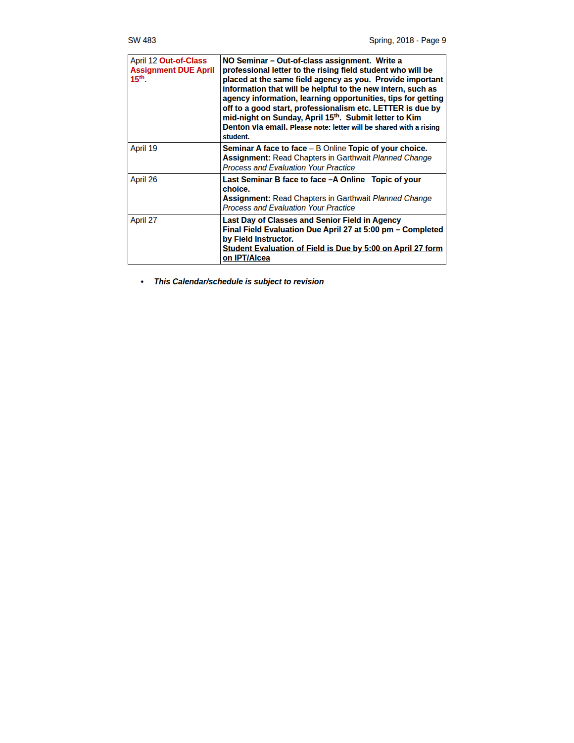SW 483
Spring, 2018 - Page 9
| April 12 Out-of-Class Assignment DUE April 15 th . | NO Seminar – Out-of-class assignment. Write a professional letter to the rising field student who will be placed at the same field agency as you. Provide important information that will be helpful to the new intern, such as agency information, learning opportunities, tips for getting off to a good start, professionalism etc. LETTER is due by mid-night on Sunday, April 15 th . Submit letter to Kim Denton via email. Please note: letter will be shared with a rising student. |
| April 19 | Seminar A face to face – B Online Topic of your choice. Assignment: Read Chapters in Garthwait Planned Change Process and Evaluation Your Practice |
| April 26 | Last Seminar B face to face –A Online Topic of your choice. Assignment: Read Chapters in Garthwait Planned Change Process and Evaluation Your Practice |
| April 27 | Last Day of Classes and Senior Field in Agency Final Field Evaluation Due April 27 at 5:00 pm – Completed by Field Instructor. Student Evaluation of Field is Due by 5:00 on April 27 form on IPT/Alcea |
This Calendar/schedule is subject to revision